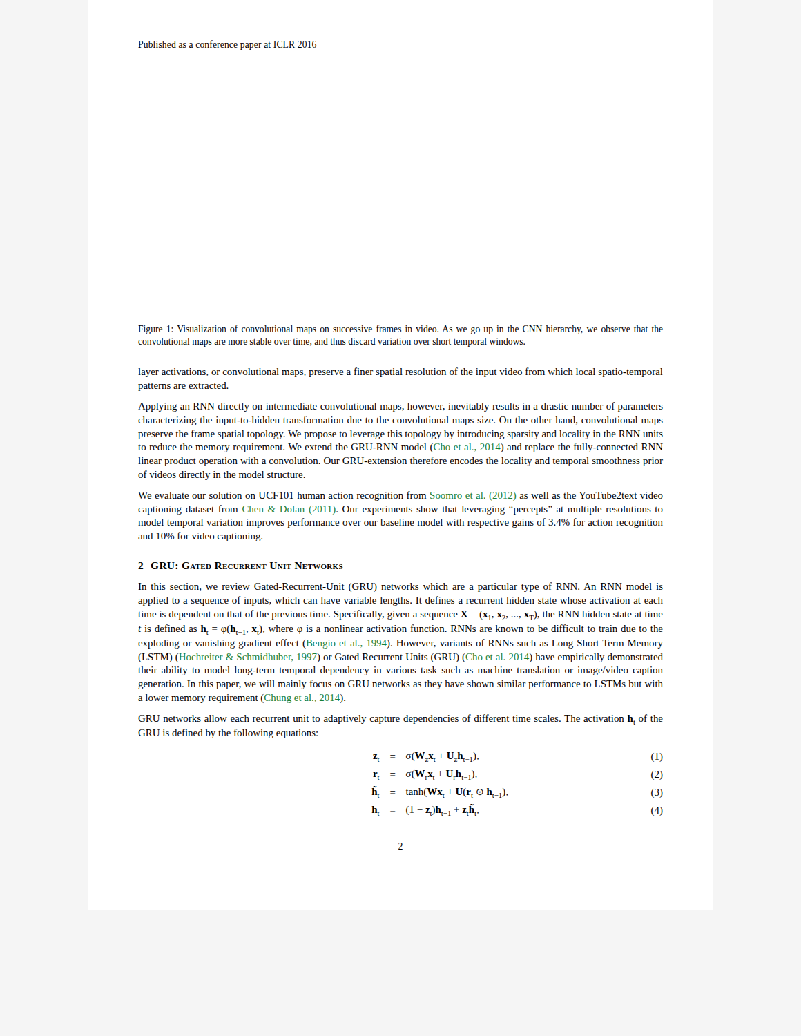Published as a conference paper at ICLR 2016
Figure 1: Visualization of convolutional maps on successive frames in video. As we go up in the CNN hierarchy, we observe that the convolutional maps are more stable over time, and thus discard variation over short temporal windows.
layer activations, or convolutional maps, preserve a finer spatial resolution of the input video from which local spatio-temporal patterns are extracted.
Applying an RNN directly on intermediate convolutional maps, however, inevitably results in a drastic number of parameters characterizing the input-to-hidden transformation due to the convolutional maps size. On the other hand, convolutional maps preserve the frame spatial topology. We propose to leverage this topology by introducing sparsity and locality in the RNN units to reduce the memory requirement. We extend the GRU-RNN model (Cho et al., 2014) and replace the fully-connected RNN linear product operation with a convolution. Our GRU-extension therefore encodes the locality and temporal smoothness prior of videos directly in the model structure.
We evaluate our solution on UCF101 human action recognition from Soomro et al. (2012) as well as the YouTube2text video captioning dataset from Chen & Dolan (2011). Our experiments show that leveraging “percepts” at multiple resolutions to model temporal variation improves performance over our baseline model with respective gains of 3.4% for action recognition and 10% for video captioning.
2 GRU: Gated Recurrent Unit Networks
In this section, we review Gated-Recurrent-Unit (GRU) networks which are a particular type of RNN. An RNN model is applied to a sequence of inputs, which can have variable lengths. It defines a recurrent hidden state whose activation at each time is dependent on that of the previous time. Specifically, given a sequence X = (x1, x2, ..., xT), the RNN hidden state at time t is defined as ht = φ(ht−1, xt), where φ is a nonlinear activation function. RNNs are known to be difficult to train due to the exploding or vanishing gradient effect (Bengio et al., 1994). However, variants of RNNs such as Long Short Term Memory (LSTM) (Hochreiter & Schmidhuber, 1997) or Gated Recurrent Units (GRU) (Cho et al. 2014) have empirically demonstrated their ability to model long-term temporal dependency in various task such as machine translation or image/video caption generation. In this paper, we will mainly focus on GRU networks as they have shown similar performance to LSTMs but with a lower memory requirement (Chung et al., 2014).
GRU networks allow each recurrent unit to adaptively capture dependencies of different time scales. The activation ht of the GRU is defined by the following equations:
| z t | = | σ( W z x t + U z h t−1 ), | (1) |
| r t | = | σ( W r x t + U r h t−1 ), | (2) |
| h̃ t | = | tanh( W x t + U ( r t ⊙ h t−1 ), | (3) |
| h t | = | (1 − z t ) h t−1 + z t h̃ t , | (4) |
2